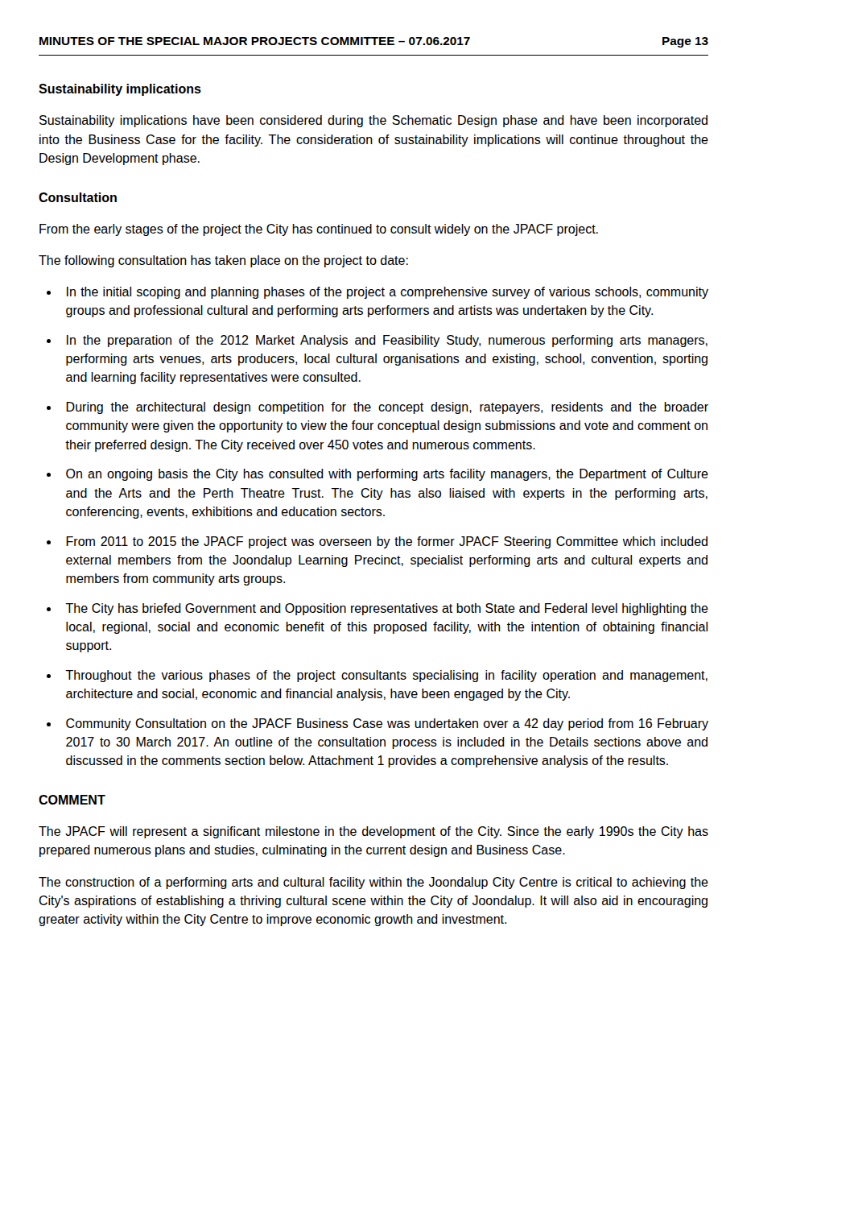MINUTES OF THE SPECIAL MAJOR PROJECTS COMMITTEE – 07.06.2017 Page 13
Sustainability implications
Sustainability implications have been considered during the Schematic Design phase and have been incorporated into the Business Case for the facility. The consideration of sustainability implications will continue throughout the Design Development phase.
Consultation
From the early stages of the project the City has continued to consult widely on the JPACF project.
The following consultation has taken place on the project to date:
In the initial scoping and planning phases of the project a comprehensive survey of various schools, community groups and professional cultural and performing arts performers and artists was undertaken by the City.
In the preparation of the 2012 Market Analysis and Feasibility Study, numerous performing arts managers, performing arts venues, arts producers, local cultural organisations and existing, school, convention, sporting and learning facility representatives were consulted.
During the architectural design competition for the concept design, ratepayers, residents and the broader community were given the opportunity to view the four conceptual design submissions and vote and comment on their preferred design. The City received over 450 votes and numerous comments.
On an ongoing basis the City has consulted with performing arts facility managers, the Department of Culture and the Arts and the Perth Theatre Trust. The City has also liaised with experts in the performing arts, conferencing, events, exhibitions and education sectors.
From 2011 to 2015 the JPACF project was overseen by the former JPACF Steering Committee which included external members from the Joondalup Learning Precinct, specialist performing arts and cultural experts and members from community arts groups.
The City has briefed Government and Opposition representatives at both State and Federal level highlighting the local, regional, social and economic benefit of this proposed facility, with the intention of obtaining financial support.
Throughout the various phases of the project consultants specialising in facility operation and management, architecture and social, economic and financial analysis, have been engaged by the City.
Community Consultation on the JPACF Business Case was undertaken over a 42 day period from 16 February 2017 to 30 March 2017. An outline of the consultation process is included in the Details sections above and discussed in the comments section below. Attachment 1 provides a comprehensive analysis of the results.
COMMENT
The JPACF will represent a significant milestone in the development of the City. Since the early 1990s the City has prepared numerous plans and studies, culminating in the current design and Business Case.
The construction of a performing arts and cultural facility within the Joondalup City Centre is critical to achieving the City's aspirations of establishing a thriving cultural scene within the City of Joondalup. It will also aid in encouraging greater activity within the City Centre to improve economic growth and investment.